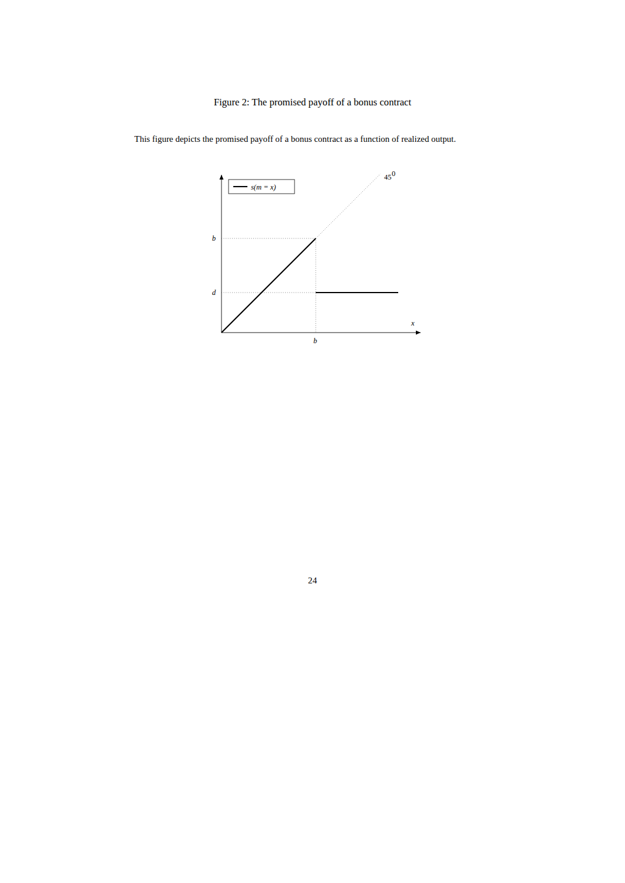Figure 2: The promised payoff of a bonus contract
This figure depicts the promised payoff of a bonus contract as a function of realized output.
Geometry: origin at (60, 290) x-axis to (400, 290) y-axis up to (60, 20) b on x-axis at x=205 b on y-axis at y=110 (so 45-degree slope: dx=145, dy=180 -> visually steeper; adjust) 45 0 b d b x s(m = x)
24